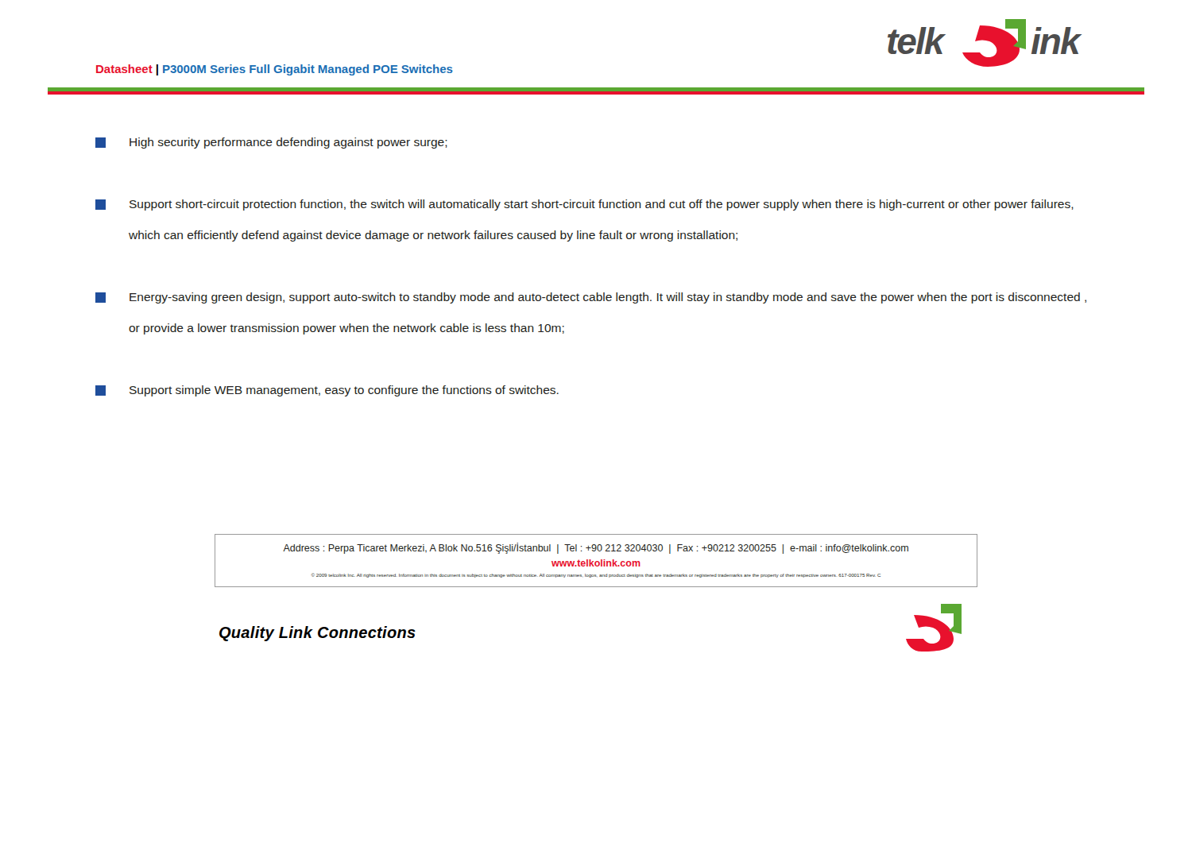telk ink
Datasheet|P3000M Series Full Gigabit Managed POE Switches
High security performance defending against power surge;
Support short-circuit protection function, the switch will automatically start short-circuit function and cut off the power supply when there is high-current or other power failures, which can efficiently defend against device damage or network failures caused by line fault or wrong installation;
Energy-saving green design, support auto-switch to standby mode and auto-detect cable length. It will stay in standby mode and save the power when the port is disconnected , or provide a lower transmission power when the network cable is less than 10m;
Support simple WEB management, easy to configure the functions of switches.
Address : Perpa Ticaret Merkezi, A Blok No.516 Şişli/İstanbul | Tel : +90 212 3204030 | Fax : +90212 3200255 | e-mail : info@telkolink.com
www.telkolink.com
© 2009 telcolink Inc. All rights reserved. Information in this document is subject to change without notice. All company names, logos, and product designs that are trademarks or registered trademarks are the property of their respective owners. 617-000175 Rev. C
Quality Link Connections